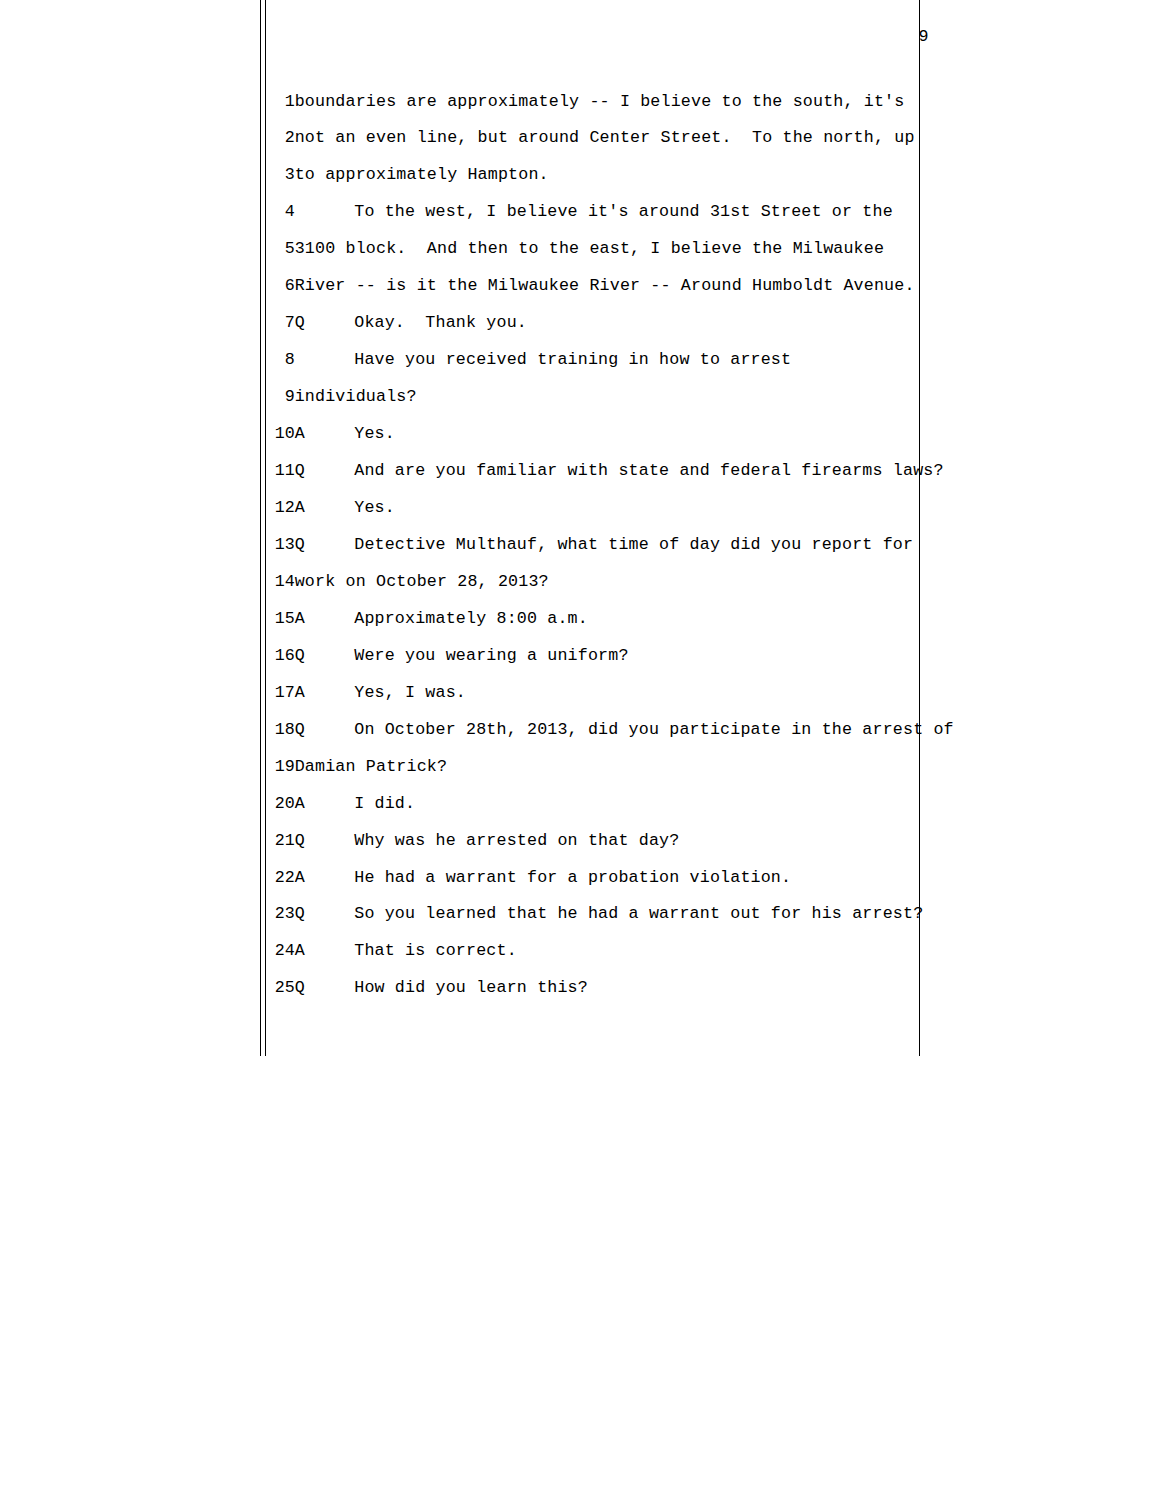9
| 1 | boundaries are approximately -- I believe to the south, it's |
| 2 | not an even line, but around Center Street. To the north, up |
| 3 | to approximately Hampton. |
| 4 | To the west, I believe it's around 31st Street or the |
| 5 | 3100 block. And then to the east, I believe the Milwaukee |
| 6 | River -- is it the Milwaukee River -- Around Humboldt Avenue. |
| 7 | Q Okay. Thank you. |
| 8 | Have you received training in how to arrest |
| 9 | individuals? |
| 10 | A Yes. |
| 11 | Q And are you familiar with state and federal firearms laws? |
| 12 | A Yes. |
| 13 | Q Detective Multhauf, what time of day did you report for |
| 14 | work on October 28, 2013? |
| 15 | A Approximately 8:00 a.m. |
| 16 | Q Were you wearing a uniform? |
| 17 | A Yes, I was. |
| 18 | Q On October 28th, 2013, did you participate in the arrest of |
| 19 | Damian Patrick? |
| 20 | A I did. |
| 21 | Q Why was he arrested on that day? |
| 22 | A He had a warrant for a probation violation. |
| 23 | Q So you learned that he had a warrant out for his arrest? |
| 24 | A That is correct. |
| 25 | Q How did you learn this? |